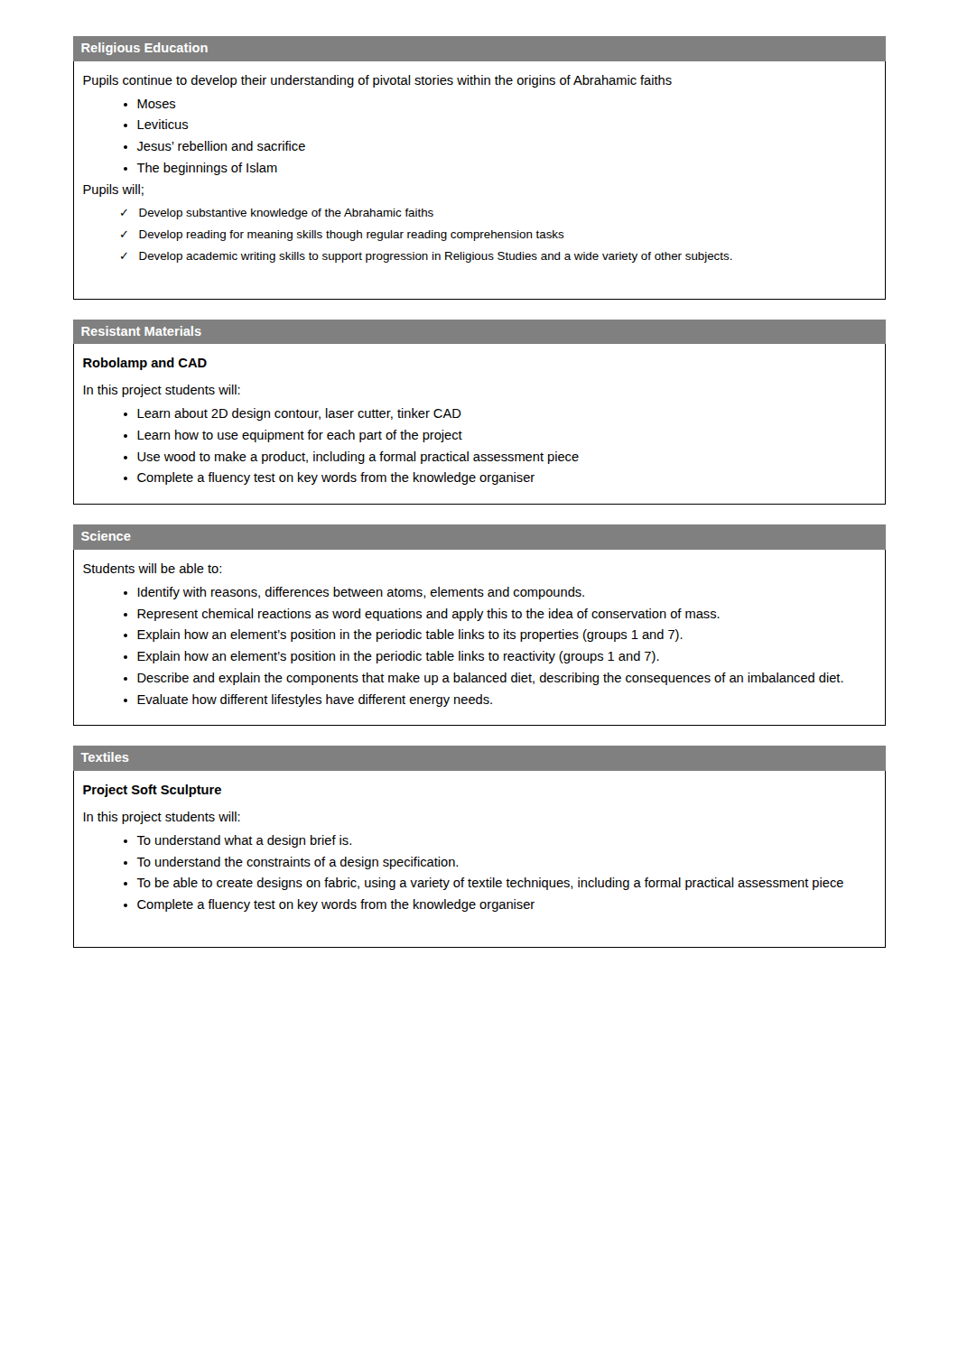Religious Education
Pupils continue to develop their understanding of pivotal stories within the origins of Abrahamic faiths
Moses
Leviticus
Jesus’ rebellion and sacrifice
The beginnings of Islam
Pupils will;
Develop substantive knowledge of the Abrahamic faiths
Develop reading for meaning skills though regular reading comprehension tasks
Develop academic writing skills to support progression in Religious Studies and a wide variety of other subjects.
Resistant Materials
Robolamp and CAD
In this project students will:
Learn about 2D design contour, laser cutter, tinker CAD
Learn how to use equipment for each part of the project
Use wood to make a product, including a formal practical assessment piece
Complete a fluency test on key words from the knowledge organiser
Science
Students will be able to:
Identify with reasons, differences between atoms, elements and compounds.
Represent chemical reactions as word equations and apply this to the idea of conservation of mass.
Explain how an element’s position in the periodic table links to its properties (groups 1 and 7).
Explain how an element’s position in the periodic table links to reactivity (groups 1 and 7).
Describe and explain the components that make up a balanced diet, describing the consequences of an imbalanced diet.
Evaluate how different lifestyles have different energy needs.
Textiles
Project Soft Sculpture
In this project students will:
To understand what a design brief is.
To understand the constraints of a design specification.
To be able to create designs on fabric, using a variety of textile techniques, including a formal practical assessment piece
Complete a fluency test on key words from the knowledge organiser